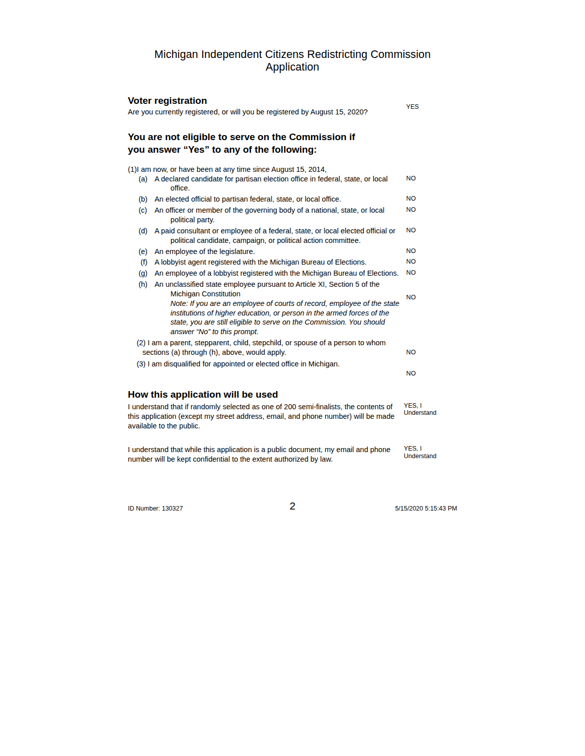Michigan Independent Citizens Redistricting Commission Application
Voter registration
Are you currently registered, or will you be registered by August 15, 2020?
YES
You are not eligible to serve on the Commission if
you answer “Yes” to any of the following:
(1) I am now, or have been at any time since August 15, 2014,
(a) A declared candidate for partisan election office in federal, state, or local office. NO
(b) An elected official to partisan federal, state, or local office. NO
(c) An officer or member of the governing body of a national, state, or local political party. NO
(d) A paid consultant or employee of a federal, state, or local elected official or political candidate, campaign, or political action committee. NO
(e) An employee of the legislature. NO
(f) A lobbyist agent registered with the Michigan Bureau of Elections. NO
(g) An employee of a lobbyist registered with the Michigan Bureau of Elections. NO
(h) An unclassified state employee pursuant to Article XI, Section 5 of the Michigan Constitution Note: If you are an employee of courts of record, employee of the state institutions of higher education, or person in the armed forces of the state, you are still eligible to serve on the Commission. You should answer “No” to this prompt. NO
(2) I am a parent, stepparent, child, stepchild, or spouse of a person to whom sections (a) through (h), above, would apply. NO
(3) I am disqualified for appointed or elected office in Michigan. NO
How this application will be used
I understand that if randomly selected as one of 200 semi-finalists, the contents of this application (except my street address, email, and phone number) will be made available to the public. YES, I
Understand
I understand that while this application is a public document, my email and phone number will be kept confidential to the extent authorized by law. YES, I
Understand
ID Number: 130327
2
5/15/2020 5:15:43 PM